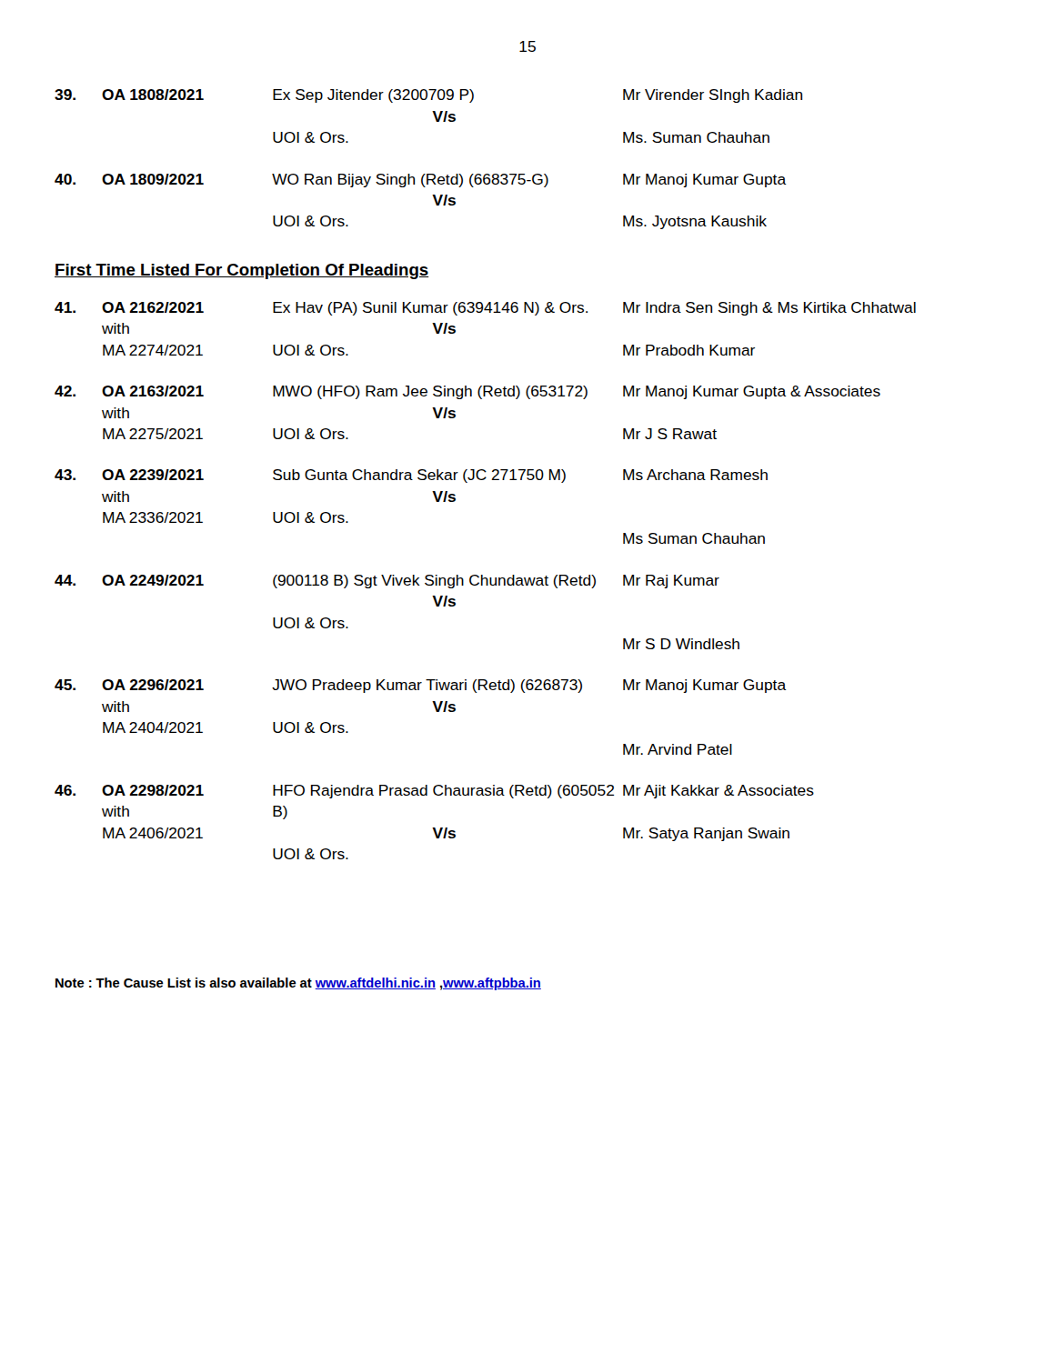15
| 39. | OA 1808/2021 | Ex Sep Jitender (3200709 P) V/s UOI & Ors. | Mr Virender SIngh Kadian Ms. Suman Chauhan |
| 40. | OA 1809/2021 | WO Ran Bijay Singh (Retd) (668375-G) V/s UOI & Ors. | Mr Manoj Kumar Gupta Ms. Jyotsna Kaushik |
First Time Listed For Completion Of Pleadings
| 41. | OA 2162/2021 with MA 2274/2021 | Ex Hav (PA) Sunil Kumar (6394146 N) & Ors. V/s UOI & Ors. | Mr Indra Sen Singh & Ms Kirtika Chhatwal Mr Prabodh Kumar |
| 42. | OA 2163/2021 with MA 2275/2021 | MWO (HFO) Ram Jee Singh (Retd) (653172) V/s UOI & Ors. | Mr Manoj Kumar Gupta & Associates Mr J S Rawat |
| 43. | OA 2239/2021 with MA 2336/2021 | Sub Gunta Chandra Sekar (JC 271750 M) V/s UOI & Ors. | Ms Archana Ramesh Ms Suman Chauhan |
| 44. | OA 2249/2021 | (900118 B) Sgt Vivek Singh Chundawat (Retd) V/s UOI & Ors. | Mr Raj Kumar Mr S D Windlesh |
| 45. | OA 2296/2021 with MA 2404/2021 | JWO Pradeep Kumar Tiwari (Retd) (626873) V/s UOI & Ors. | Mr Manoj Kumar Gupta Mr. Arvind Patel |
| 46. | OA 2298/2021 with MA 2406/2021 | HFO Rajendra Prasad Chaurasia (Retd) (605052 B) V/s UOI & Ors. | Mr Ajit Kakkar & Associates Mr. Satya Ranjan Swain |
Note : The Cause List is also available at www.aftdelhi.nic.in ,www.aftpbba.in